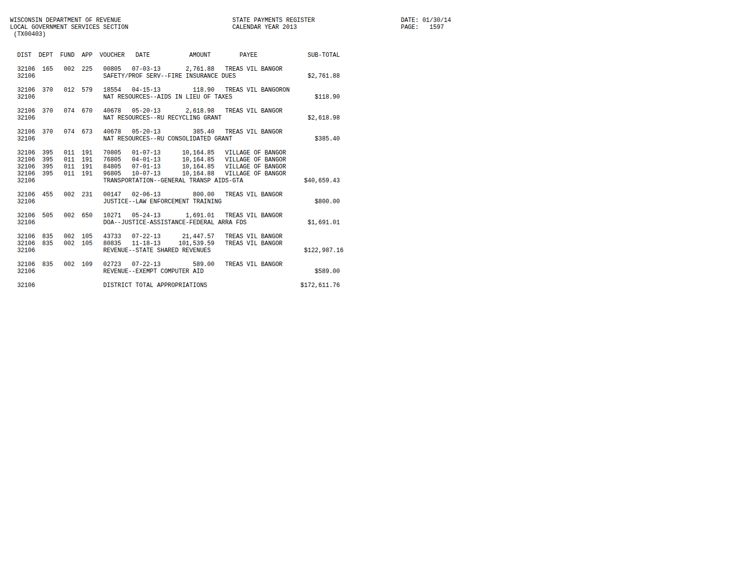WISCONSIN DEPARTMENT OF REVENUE STATE PAYMENTS REGISTER DATE: 01/30/14 LOCAL GOVERNMENT SERVICES SECTION CALENDAR YEAR 2013 PAGE: 1597 (TX00403) DIST DEPT FUND APP VOUCHER DATE AMOUNT PAYEE SUB-TOTAL 32106 165 002 225 00805 07-03-13 2,761.88 TREAS VIL BANGOR 32106 SAFETY/PROF SERV--FIRE INSURANCE DUES $2,761.88 32106 370 012 579 18554 04-15-13 118.90 TREAS VIL BANGORON 32106 NAT RESOURCES--AIDS IN LIEU OF TAXES $118.90 32106 370 074 670 40678 05-20-13 2,618.98 TREAS VIL BANGOR 32106 NAT RESOURCES--RU RECYCLING GRANT $2,618.98 32106 370 074 673 40678 05-20-13 385.40 TREAS VIL BANGOR 32106 NAT RESOURCES--RU CONSOLIDATED GRANT $385.40 32106 395 011 191 70805 01-07-13 10,164.85 VILLAGE OF BANGOR 32106 395 011 191 76805 04-01-13 10,164.85 VILLAGE OF BANGOR 32106 395 011 191 84805 07-01-13 10,164.85 VILLAGE OF BANGOR 32106 395 011 191 96805 10-07-13 10,164.88 VILLAGE OF BANGOR 32106 TRANSPORTATION--GENERAL TRANSP AIDS-GTA $40,659.43 32106 455 002 231 00147 02-06-13 800.00 TREAS VIL BANGOR 32106 JUSTICE--LAW ENFORCEMENT TRAINING $800.00 32106 505 002 650 10271 05-24-13 1,691.01 TREAS VIL BANGOR 32106 DOA--JUSTICE-ASSISTANCE-FEDERAL ARRA FDS $1,691.01 32106 835 002 105 43733 07-22-13 21,447.57 TREAS VIL BANGOR 32106 835 002 105 80835 11-18-13 101,539.59 TREAS VIL BANGOR 32106 REVENUE--STATE SHARED REVENUES $122,987.16 32106 835 002 109 02723 07-22-13 589.00 TREAS VIL BANGOR 32106 REVENUE--EXEMPT COMPUTER AID $589.00 32106 DISTRICT TOTAL APPROPRIATIONS $172,611.76